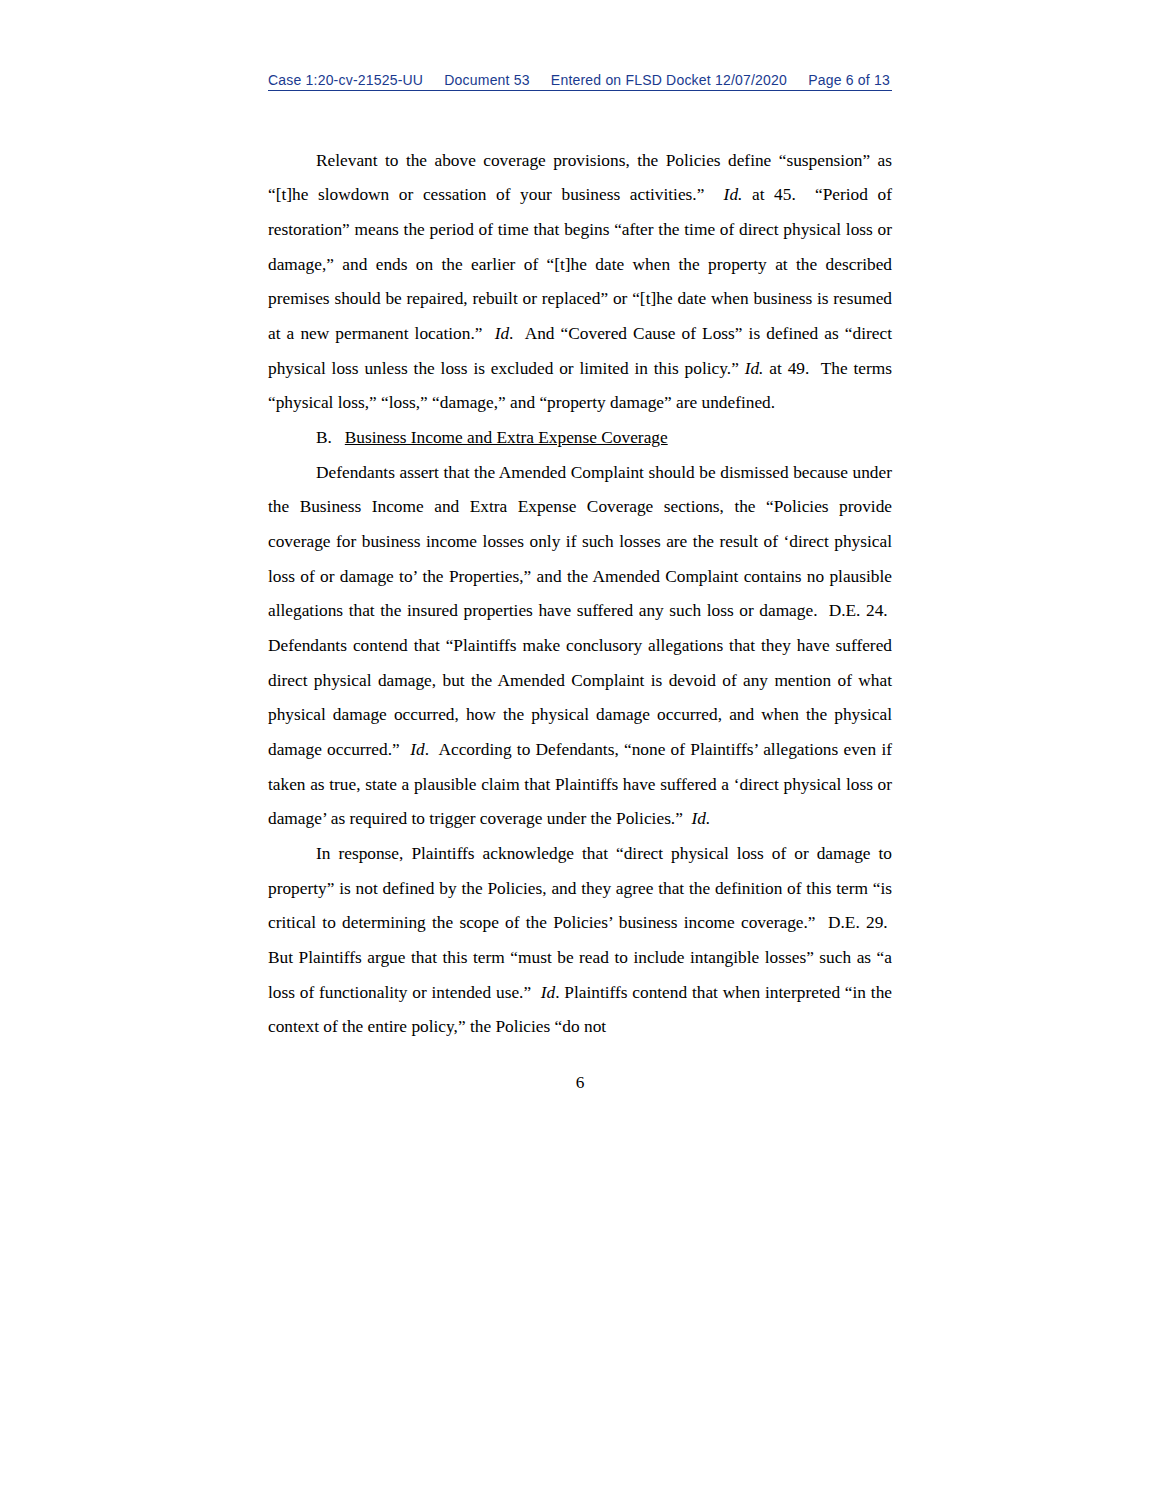Case 1:20-cv-21525-UU Document 53 Entered on FLSD Docket 12/07/2020 Page 6 of 13
Relevant to the above coverage provisions, the Policies define “suspension” as “[t]he slowdown or cessation of your business activities.” Id. at 45. “Period of restoration” means the period of time that begins “after the time of direct physical loss or damage,” and ends on the earlier of “[t]he date when the property at the described premises should be repaired, rebuilt or replaced” or “[t]he date when business is resumed at a new permanent location.” Id. And “Covered Cause of Loss” is defined as “direct physical loss unless the loss is excluded or limited in this policy.” Id. at 49. The terms “physical loss,” “loss,” “damage,” and “property damage” are undefined.
B. Business Income and Extra Expense Coverage
Defendants assert that the Amended Complaint should be dismissed because under the Business Income and Extra Expense Coverage sections, the “Policies provide coverage for business income losses only if such losses are the result of ‘direct physical loss of or damage to’ the Properties,” and the Amended Complaint contains no plausible allegations that the insured properties have suffered any such loss or damage. D.E. 24. Defendants contend that “Plaintiffs make conclusory allegations that they have suffered direct physical damage, but the Amended Complaint is devoid of any mention of what physical damage occurred, how the physical damage occurred, and when the physical damage occurred.” Id. According to Defendants, “none of Plaintiffs’ allegations even if taken as true, state a plausible claim that Plaintiffs have suffered a ‘direct physical loss or damage’ as required to trigger coverage under the Policies.” Id.
In response, Plaintiffs acknowledge that “direct physical loss of or damage to property” is not defined by the Policies, and they agree that the definition of this term “is critical to determining the scope of the Policies’ business income coverage.” D.E. 29. But Plaintiffs argue that this term “must be read to include intangible losses” such as “a loss of functionality or intended use.” Id. Plaintiffs contend that when interpreted “in the context of the entire policy,” the Policies “do not
6